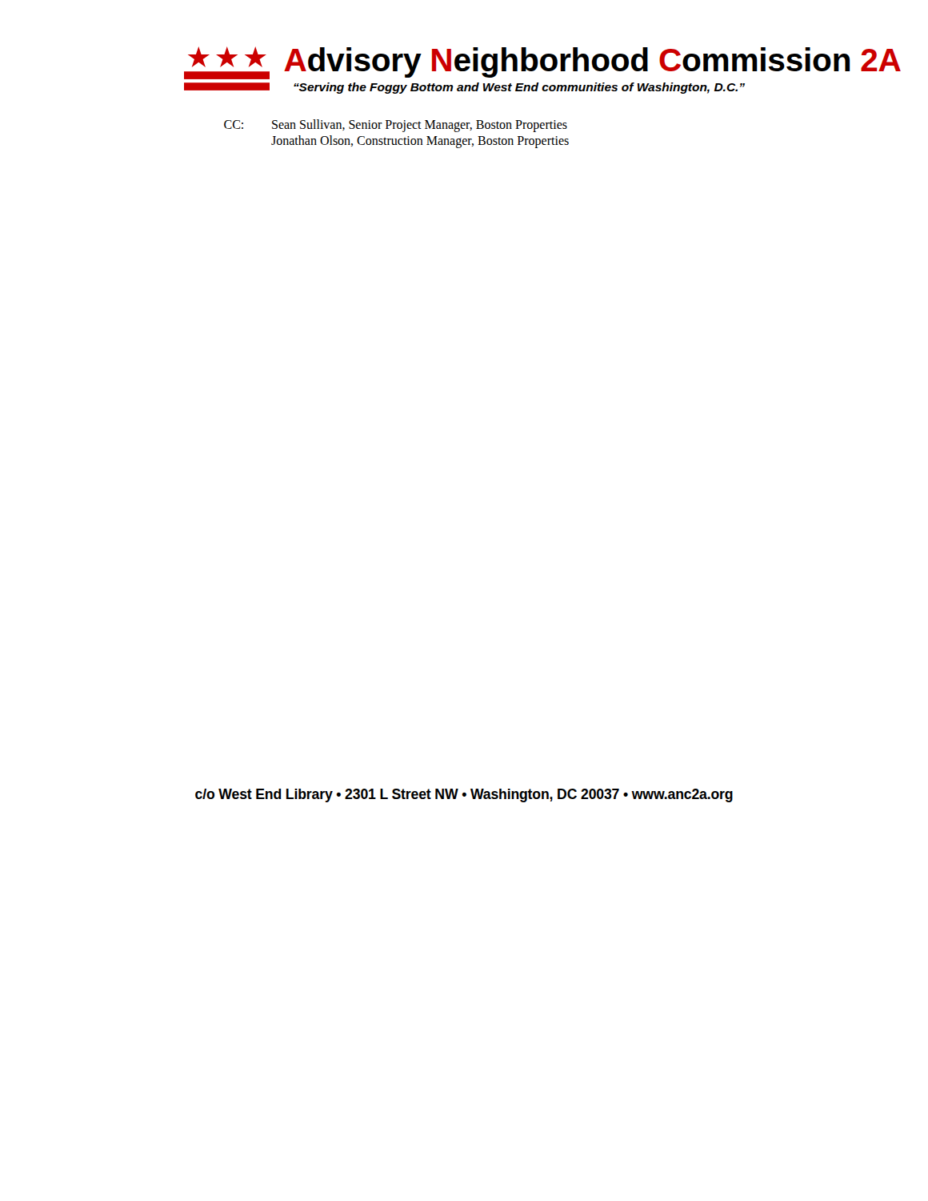Advisory Neighborhood Commission 2A
“Serving the Foggy Bottom and West End communities of Washington, D.C.”
CC:
Sean Sullivan, Senior Project Manager, Boston Properties
Jonathan Olson, Construction Manager, Boston Properties
c/o West End Library • 2301 L Street NW • Washington, DC 20037 • www.anc2a.org